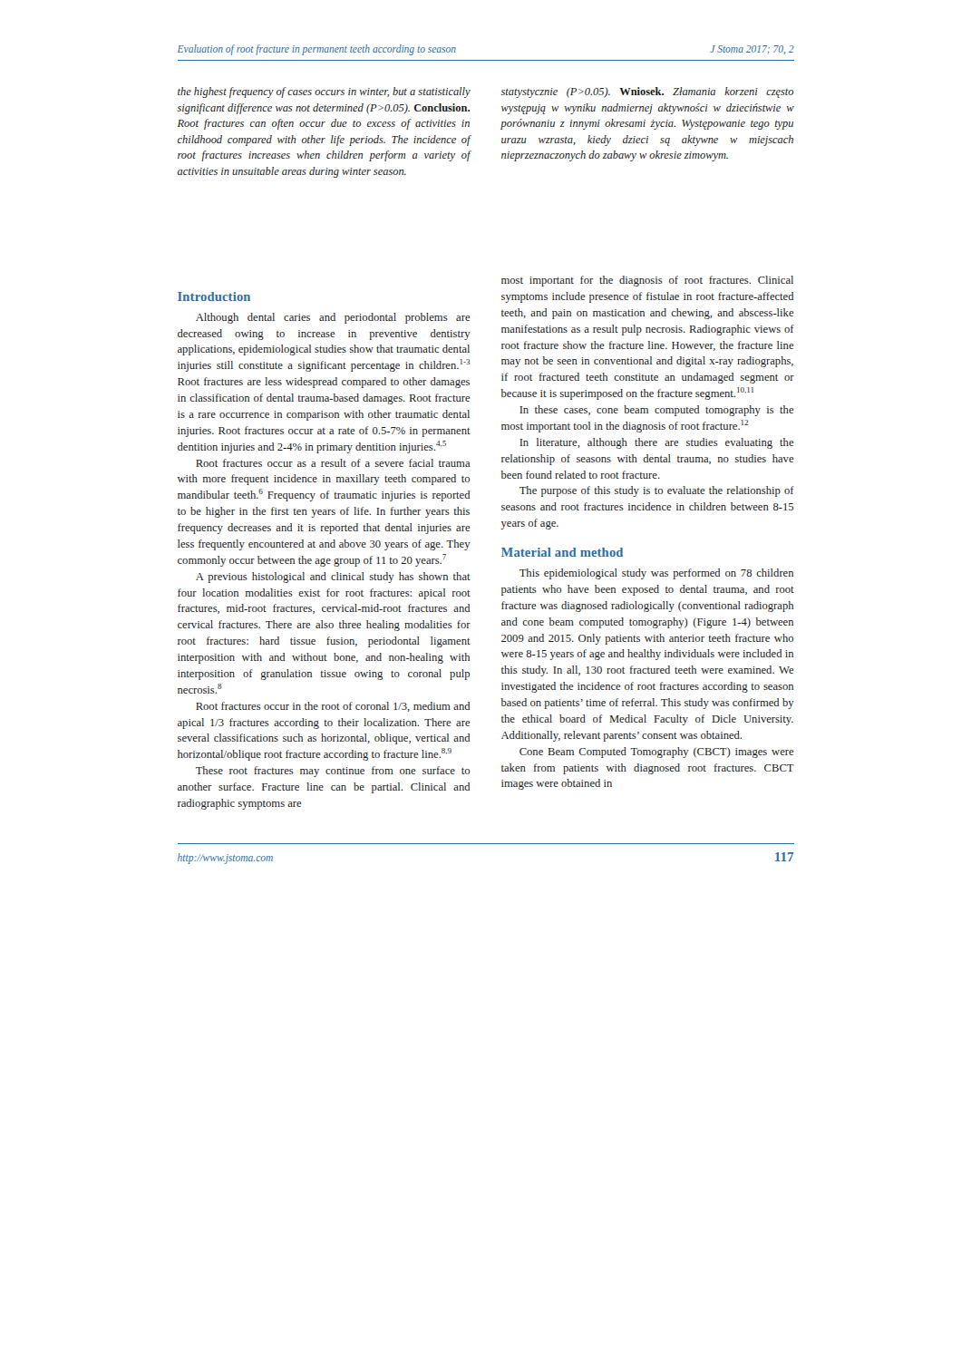Evaluation of root fracture in permanent teeth according to season J Stoma 2017; 70, 2
the highest frequency of cases occurs in winter, but a statistically significant difference was not determined (P>0.05). Conclusion. Root fractures can often occur due to excess of activities in childhood compared with other life periods. The incidence of root fractures increases when children perform a variety of activities in unsuitable areas during winter season.
Introduction
Although dental caries and periodontal problems are decreased owing to increase in preventive dentistry applications, epidemiological studies show that traumatic dental injuries still constitute a significant percentage in children.1-3 Root fractures are less widespread compared to other damages in classification of dental trauma-based damages. Root fracture is a rare occurrence in comparison with other traumatic dental injuries. Root fractures occur at a rate of 0.5-7% in permanent dentition injuries and 2-4% in primary dentition injuries.4,5
Root fractures occur as a result of a severe facial trauma with more frequent incidence in maxillary teeth compared to mandibular teeth.6 Frequency of traumatic injuries is reported to be higher in the first ten years of life. In further years this frequency decreases and it is reported that dental injuries are less frequently encountered at and above 30 years of age. They commonly occur between the age group of 11 to 20 years.7
A previous histological and clinical study has shown that four location modalities exist for root fractures: apical root fractures, mid-root fractures, cervical-mid-root fractures and cervical fractures. There are also three healing modalities for root fractures: hard tissue fusion, periodontal ligament interposition with and without bone, and non-healing with interposition of granulation tissue owing to coronal pulp necrosis.8
Root fractures occur in the root of coronal 1/3, medium and apical 1/3 fractures according to their localization. There are several classifications such as horizontal, oblique, vertical and horizontal/oblique root fracture according to fracture line.8,9
These root fractures may continue from one surface to another surface. Fracture line can be partial. Clinical and radiographic symptoms are
statystycznie (P>0.05). Wniosek. Złamania korzeni często występują w wyniku nadmiernej aktywności w dzieciństwie w porównaniu z innymi okresami życia. Występowanie tego typu urazu wzrasta, kiedy dzieci są aktywne w miejscach nieprzeznaczonych do zabawy w okresie zimowym.
most important for the diagnosis of root fractures. Clinical symptoms include presence of fistulae in root fracture-affected teeth, and pain on mastication and chewing, and abscess-like manifestations as a result pulp necrosis. Radiographic views of root fracture show the fracture line. However, the fracture line may not be seen in conventional and digital x-ray radiographs, if root fractured teeth constitute an undamaged segment or because it is superimposed on the fracture segment.10,11
In these cases, cone beam computed tomography is the most important tool in the diagnosis of root fracture.12
In literature, although there are studies evaluating the relationship of seasons with dental trauma, no studies have been found related to root fracture.
The purpose of this study is to evaluate the relationship of seasons and root fractures incidence in children between 8-15 years of age.
Material and method
This epidemiological study was performed on 78 children patients who have been exposed to dental trauma, and root fracture was diagnosed radiologically (conventional radiograph and cone beam computed tomography) (Figure 1-4) between 2009 and 2015. Only patients with anterior teeth fracture who were 8-15 years of age and healthy individuals were included in this study. In all, 130 root fractured teeth were examined. We investigated the incidence of root fractures according to season based on patients’ time of referral. This study was confirmed by the ethical board of Medical Faculty of Dicle University. Additionally, relevant parents’ consent was obtained.
Cone Beam Computed Tomography (CBCT) images were taken from patients with diagnosed root fractures. CBCT images were obtained in
http://www.jstoma.com 117